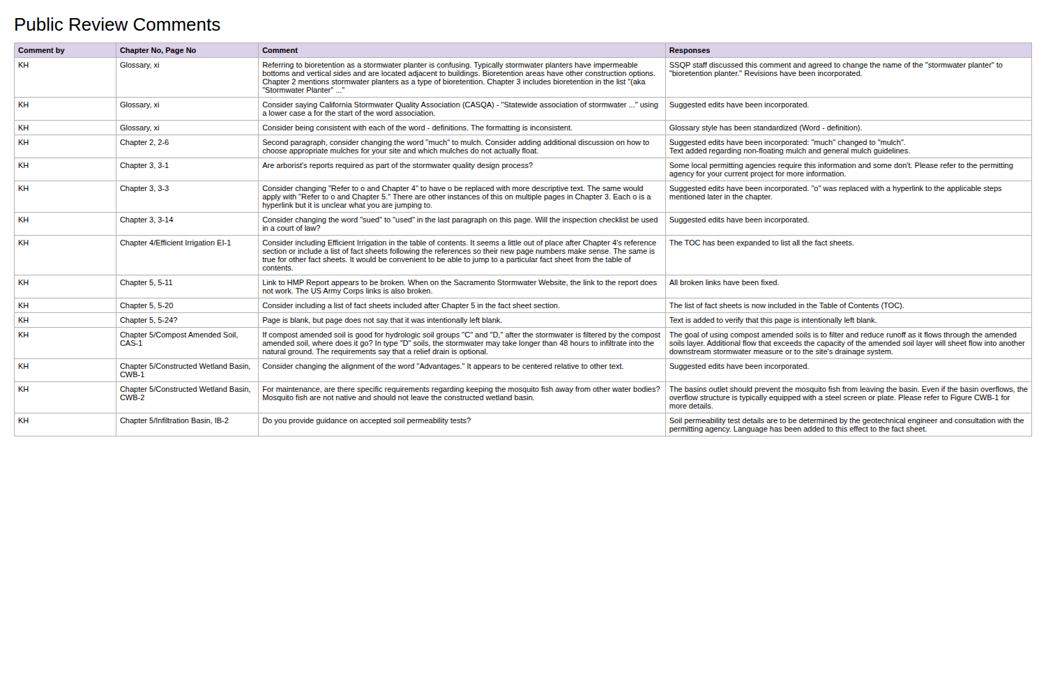Public Review Comments
| Comment by | Chapter No, Page No | Comment | Responses |
| --- | --- | --- | --- |
| KH | Glossary, xi | Referring to bioretention as a stormwater planter is confusing. Typically stormwater planters have impermeable bottoms and vertical sides and are located adjacent to buildings. Bioretention areas have other construction options. Chapter 2 mentions stormwater planters as a type of bioretention. Chapter 3 includes bioretention in the list "(aka "Stormwater Planter" ..." | SSQP staff discussed this comment and agreed to change the name of the "stormwater planter" to "bioretention planter." Revisions have been incorporated. |
| KH | Glossary, xi | Consider saying California Stormwater Quality Association (CASQA) - "Statewide association of stormwater ..." using a lower case a for the start of the word association. | Suggested edits have been incorporated. |
| KH | Glossary, xi | Consider being consistent with each of the word - definitions. The formatting is inconsistent. | Glossary style has been standardized (Word - definition). |
| KH | Chapter 2, 2-6 | Second paragraph, consider changing the word "much" to mulch. Consider adding additional discussion on how to choose appropriate mulches for your site and which mulches do not actually float. | Suggested edits have been incorporated: "much" changed to "mulch". Text added regarding non-floating mulch and general mulch guidelines. |
| KH | Chapter 3, 3-1 | Are arborist's reports required as part of the stormwater quality design process? | Some local permitting agencies require this information and some don't. Please refer to the permitting agency for your current project for more information. |
| KH | Chapter 3, 3-3 | Consider changing "Refer to o and Chapter 4" to have o be replaced with more descriptive text. The same would apply with "Refer to o and Chapter 5." There are other instances of this on multiple pages in Chapter 3. Each o is a hyperlink but it is unclear what you are jumping to. | Suggested edits have been incorporated. "o" was replaced with a hyperlink to the applicable steps mentioned later in the chapter. |
| KH | Chapter 3, 3-14 | Consider changing the word "sued" to "used" in the last paragraph on this page. Will the inspection checklist be used in a court of law? | Suggested edits have been incorporated. |
| KH | Chapter 4/Efficient Irrigation EI-1 | Consider including Efficient Irrigation in the table of contents. It seems a little out of place after Chapter 4's reference section or include a list of fact sheets following the references so their new page numbers make sense. The same is true for other fact sheets. It would be convenient to be able to jump to a particular fact sheet from the table of contents. | The TOC has been expanded to list all the fact sheets. |
| KH | Chapter 5, 5-11 | Link to HMP Report appears to be broken. When on the Sacramento Stormwater Website, the link to the report does not work. The US Army Corps links is also broken. | All broken links have been fixed. |
| KH | Chapter 5, 5-20 | Consider including a list of fact sheets included after Chapter 5 in the fact sheet section. | The list of fact sheets is now included in the Table of Contents (TOC). |
| KH | Chapter 5, 5-24? | Page is blank, but page does not say that it was intentionally left blank. | Text is added to verify that this page is intentionally left blank. |
| KH | Chapter 5/Compost Amended Soil, CAS-1 | If compost amended soil is good for hydrologic soil groups "C" and "D," after the stormwater is filtered by the compost amended soil, where does it go? In type "D" soils, the stormwater may take longer than 48 hours to infiltrate into the natural ground. The requirements say that a relief drain is optional. | The goal of using compost amended soils is to filter and reduce runoff as it flows through the amended soils layer. Additional flow that exceeds the capacity of the amended soil layer will sheet flow into another downstream stormwater measure or to the site's drainage system. |
| KH | Chapter 5/Constructed Wetland Basin, CWB-1 | Consider changing the alignment of the word "Advantages." It appears to be centered relative to other text. | Suggested edits have been incorporated. |
| KH | Chapter 5/Constructed Wetland Basin, CWB-2 | For maintenance, are there specific requirements regarding keeping the mosquito fish away from other water bodies? Mosquito fish are not native and should not leave the constructed wetland basin. | The basins outlet should prevent the mosquito fish from leaving the basin. Even if the basin overflows, the overflow structure is typically equipped with a steel screen or plate. Please refer to Figure CWB-1 for more details. |
| KH | Chapter 5/Infiltration Basin, IB-2 | Do you provide guidance on accepted soil permeability tests? | Soil permeability test details are to be determined by the geotechnical engineer and consultation with the permitting agency. Language has been added to this effect to the fact sheet. |